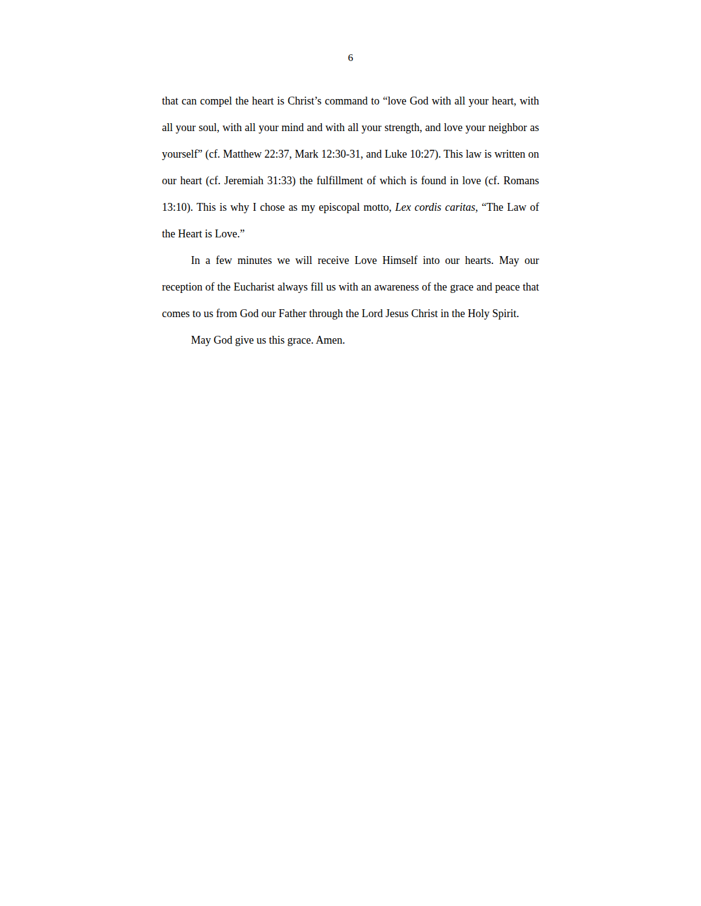6
that can compel the heart is Christ’s command to “love God with all your heart, with all your soul, with all your mind and with all your strength, and love your neighbor as yourself” (cf. Matthew 22:37, Mark 12:30-31, and Luke 10:27). This law is written on our heart (cf. Jeremiah 31:33) the fulfillment of which is found in love (cf. Romans 13:10). This is why I chose as my episcopal motto, Lex cordis caritas, “The Law of the Heart is Love.”
In a few minutes we will receive Love Himself into our hearts. May our reception of the Eucharist always fill us with an awareness of the grace and peace that comes to us from God our Father through the Lord Jesus Christ in the Holy Spirit.
May God give us this grace. Amen.